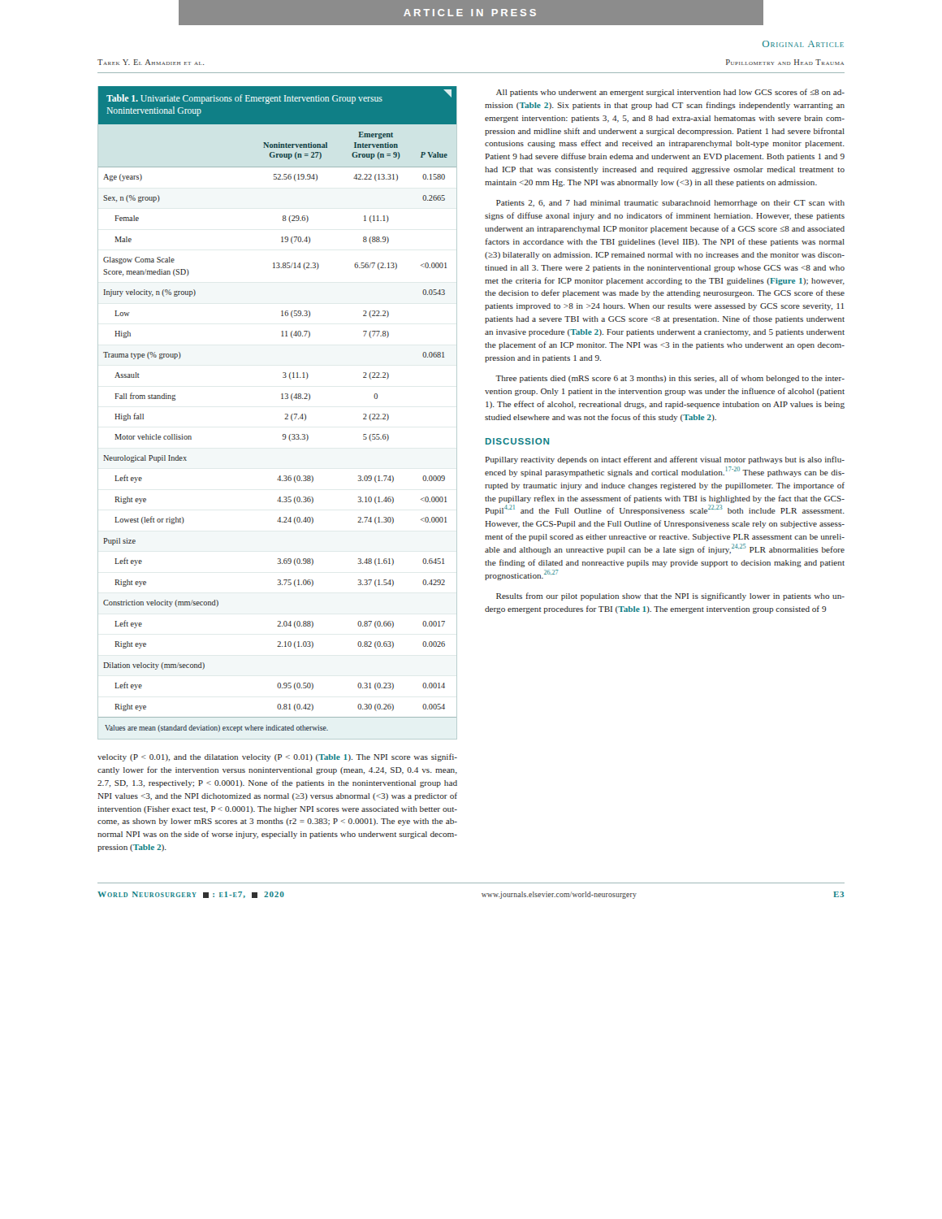ARTICLE IN PRESS
Original Article
Tarek Y. El Ahmadieh et al.
Pupillometry and Head Trauma
Table 1. Univariate Comparisons of Emergent Intervention Group versus Noninterventional Group
| | Noninterventional Group (n = 27) | Emergent Intervention Group (n = 9) | P Value |
| --- | --- | --- | --- |
| Age (years) | 52.56 (19.94) | 42.22 (13.31) | 0.1580 |
| Sex, n (% group) | | | 0.2665 |
| Female | 8 (29.6) | 1 (11.1) | |
| Male | 19 (70.4) | 8 (88.9) | |
| Glasgow Coma Scale Score, mean/median (SD) | 13.85/14 (2.3) | 6.56/7 (2.13) | <0.0001 |
| Injury velocity, n (% group) | | | 0.0543 |
| Low | 16 (59.3) | 2 (22.2) | |
| High | 11 (40.7) | 7 (77.8) | |
| Trauma type (% group) | | | 0.0681 |
| Assault | 3 (11.1) | 2 (22.2) | |
| Fall from standing | 13 (48.2) | 0 | |
| High fall | 2 (7.4) | 2 (22.2) | |
| Motor vehicle collision | 9 (33.3) | 5 (55.6) | |
| Neurological Pupil Index | | | |
| Left eye | 4.36 (0.38) | 3.09 (1.74) | 0.0009 |
| Right eye | 4.35 (0.36) | 3.10 (1.46) | <0.0001 |
| Lowest (left or right) | 4.24 (0.40) | 2.74 (1.30) | <0.0001 |
| Pupil size | | | |
| Left eye | 3.69 (0.98) | 3.48 (1.61) | 0.6451 |
| Right eye | 3.75 (1.06) | 3.37 (1.54) | 0.4292 |
| Constriction velocity (mm/second) | | | |
| Left eye | 2.04 (0.88) | 0.87 (0.66) | 0.0017 |
| Right eye | 2.10 (1.03) | 0.82 (0.63) | 0.0026 |
| Dilation velocity (mm/second) | | | |
| Left eye | 0.95 (0.50) | 0.31 (0.23) | 0.0014 |
| Right eye | 0.81 (0.42) | 0.30 (0.26) | 0.0054 |
Values are mean (standard deviation) except where indicated otherwise.
velocity (P < 0.01), and the dilatation velocity (P < 0.01) (Table 1). The NPI score was significantly lower for the intervention versus noninterventional group (mean, 4.24, SD, 0.4 vs. mean, 2.7, SD, 1.3, respectively; P < 0.0001). None of the patients in the noninterventional group had NPI values <3, and the NPI dichotomized as normal (≥3) versus abnormal (<3) was a predictor of intervention (Fisher exact test, P < 0.0001). The higher NPI scores were associated with better outcome, as shown by lower mRS scores at 3 months (r2 = 0.383; P < 0.0001). The eye with the abnormal NPI was on the side of worse injury, especially in patients who underwent surgical decompression (Table 2).
All patients who underwent an emergent surgical intervention had low GCS scores of ≤8 on admission (Table 2). Six patients in that group had CT scan findings independently warranting an emergent intervention: patients 3, 4, 5, and 8 had extra-axial hematomas with severe brain compression and midline shift and underwent a surgical decompression. Patient 1 had severe bifrontal contusions causing mass effect and received an intraparenchymal bolt-type monitor placement. Patient 9 had severe diffuse brain edema and underwent an EVD placement. Both patients 1 and 9 had ICP that was consistently increased and required aggressive osmolar medical treatment to maintain <20 mm Hg. The NPI was abnormally low (<3) in all these patients on admission.
Patients 2, 6, and 7 had minimal traumatic subarachnoid hemorrhage on their CT scan with signs of diffuse axonal injury and no indicators of imminent herniation. However, these patients underwent an intraparenchymal ICP monitor placement because of a GCS score ≤8 and associated factors in accordance with the TBI guidelines (level IIB). The NPI of these patients was normal (≥3) bilaterally on admission. ICP remained normal with no increases and the monitor was discontinued in all 3. There were 2 patients in the noninterventional group whose GCS was <8 and who met the criteria for ICP monitor placement according to the TBI guidelines (Figure 1); however, the decision to defer placement was made by the attending neurosurgeon. The GCS score of these patients improved to >8 in >24 hours. When our results were assessed by GCS score severity, 11 patients had a severe TBI with a GCS score <8 at presentation. Nine of those patients underwent an invasive procedure (Table 2). Four patients underwent a craniectomy, and 5 patients underwent the placement of an ICP monitor. The NPI was <3 in the patients who underwent an open decompression and in patients 1 and 9.
Three patients died (mRS score 6 at 3 months) in this series, all of whom belonged to the intervention group. Only 1 patient in the intervention group was under the influence of alcohol (patient 1). The effect of alcohol, recreational drugs, and rapid-sequence intubation on AIP values is being studied elsewhere and was not the focus of this study (Table 2).
DISCUSSION
Pupillary reactivity depends on intact efferent and afferent visual motor pathways but is also influenced by spinal parasympathetic signals and cortical modulation.17-20 These pathways can be disrupted by traumatic injury and induce changes registered by the pupillometer. The importance of the pupillary reflex in the assessment of patients with TBI is highlighted by the fact that the GCS-Pupil4,21 and the Full Outline of Unresponsiveness scale22,23 both include PLR assessment. However, the GCS-Pupil and the Full Outline of Unresponsiveness scale rely on subjective assessment of the pupil scored as either unreactive or reactive. Subjective PLR assessment can be unreliable and although an unreactive pupil can be a late sign of injury,24,25 PLR abnormalities before the finding of dilated and nonreactive pupils may provide support to decision making and patient prognostication.26,27
Results from our pilot population show that the NPI is significantly lower in patients who undergo emergent procedures for TBI (Table 1). The emergent intervention group consisted of 9
World Neurosurgery : e1-e7, 2020
www.journals.elsevier.com/world-neurosurgery
E3